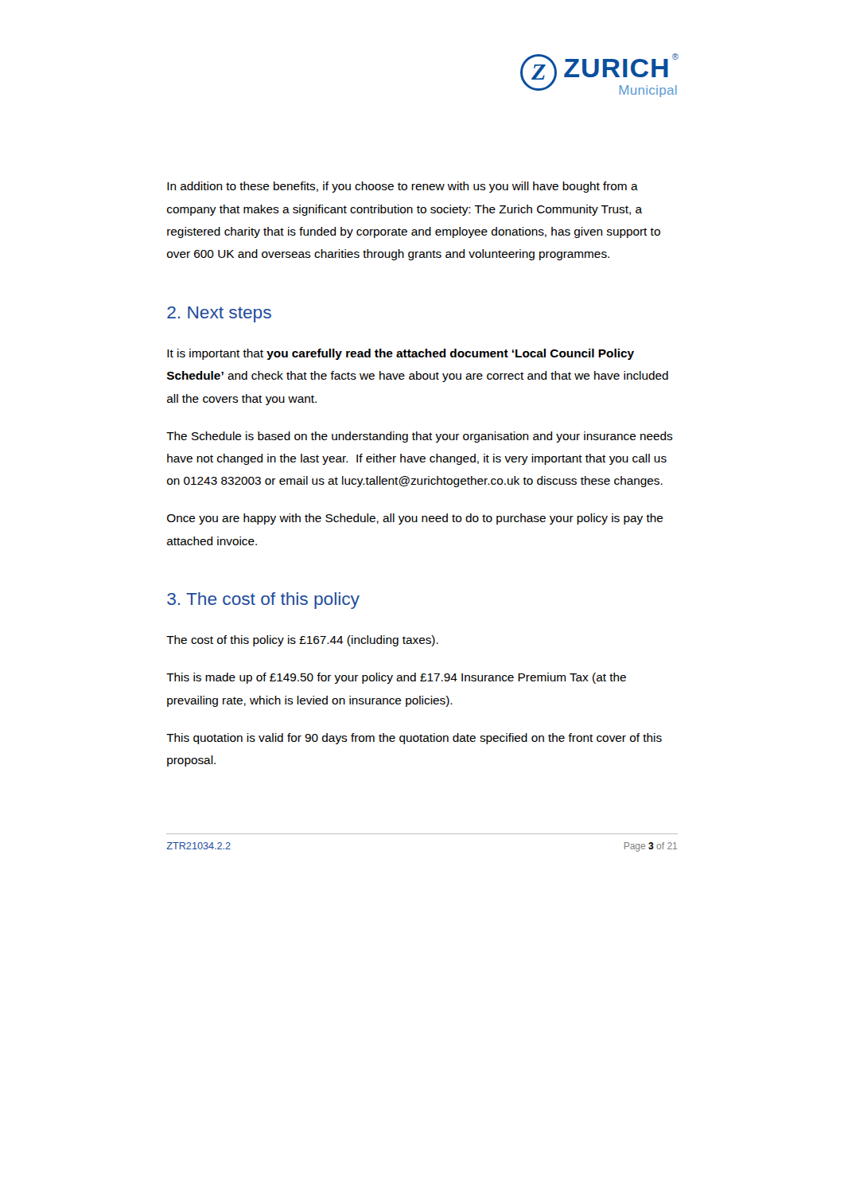Z
ZURICH®
Municipal
In addition to these benefits, if you choose to renew with us you will have bought from a company that makes a significant contribution to society: The Zurich Community Trust, a registered charity that is funded by corporate and employee donations, has given support to over 600 UK and overseas charities through grants and volunteering programmes.
2. Next steps
It is important that you carefully read the attached document ‘Local Council Policy Schedule’ and check that the facts we have about you are correct and that we have included all the covers that you want.
The Schedule is based on the understanding that your organisation and your insurance needs have not changed in the last year. If either have changed, it is very important that you call us on 01243 832003 or email us at lucy.tallent@zurichtogether.co.uk to discuss these changes.
Once you are happy with the Schedule, all you need to do to purchase your policy is pay the attached invoice.
3. The cost of this policy
The cost of this policy is £167.44 (including taxes).
This is made up of £149.50 for your policy and £17.94 Insurance Premium Tax (at the prevailing rate, which is levied on insurance policies).
This quotation is valid for 90 days from the quotation date specified on the front cover of this proposal.
ZTR21034.2.2
Page 3 of 21